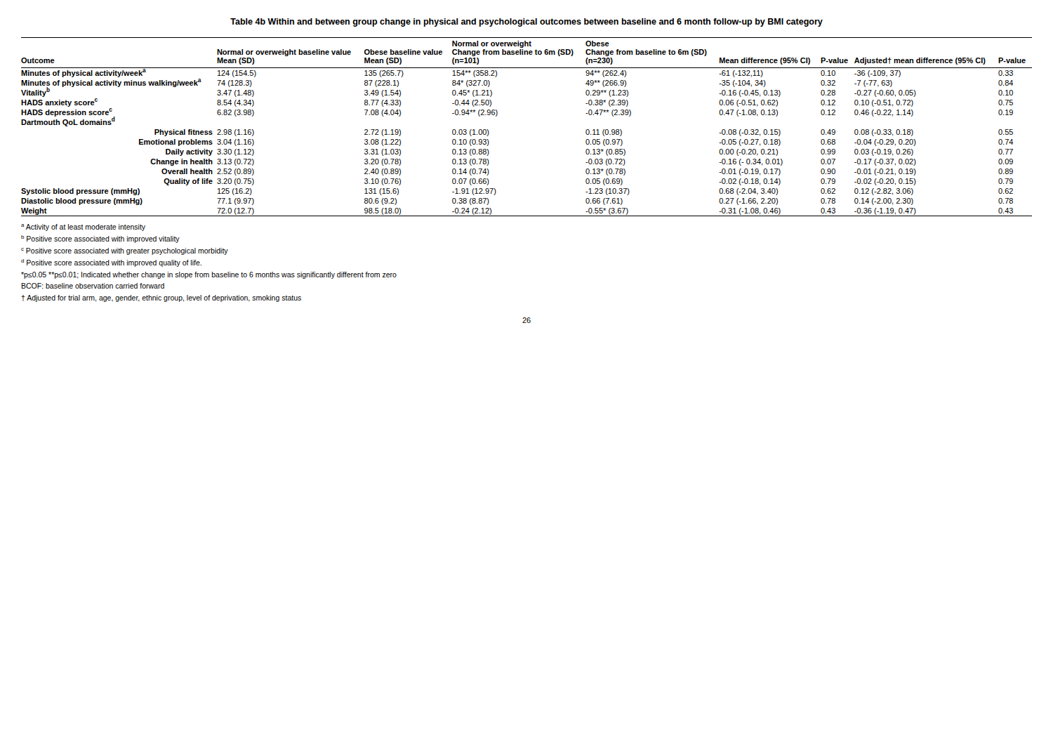Table 4b Within and between group change in physical and psychological outcomes between baseline and 6 month follow-up by BMI category
| Outcome | Normal or overweight baseline value Mean (SD) | Obese baseline value Mean (SD) | Normal or overweight Change from baseline to 6m (SD) (n=101) | Obese Change from baseline to 6m (SD) (n=230) | Mean difference (95% CI) | P-value | Adjusted† mean difference (95% CI) | P-value |
| --- | --- | --- | --- | --- | --- | --- | --- | --- |
| Minutes of physical activity/week a | 124 (154.5) | 135 (265.7) | 154** (358.2) | 94** (262.4) | -61 (-132,11) | 0.10 | -36 (-109, 37) | 0.33 |
| Minutes of physical activity minus walking/week a | 74 (128.3) | 87 (228.1) | 84* (327.0) | 49** (266.9) | -35 (-104, 34) | 0.32 | -7 (-77, 63) | 0.84 |
| Vitality b | 3.47 (1.48) | 3.49 (1.54) | 0.45* (1.21) | 0.29** (1.23) | -0.16 (-0.45, 0.13) | 0.28 | -0.27 (-0.60, 0.05) | 0.10 |
| HADS anxiety score c | 8.54 (4.34) | 8.77 (4.33) | -0.44 (2.50) | -0.38* (2.39) | 0.06 (-0.51, 0.62) | 0.12 | 0.10 (-0.51, 0.72) | 0.75 |
| HADS depression score c | 6.82 (3.98) | 7.08 (4.04) | -0.94** (2.96) | -0.47** (2.39) | 0.47 (-1.08, 0.13) | 0.12 | 0.46 (-0.22, 1.14) | 0.19 |
| Dartmouth QoL domains d | | | | | | | | |
| Physical fitness | 2.98 (1.16) | 2.72 (1.19) | 0.03 (1.00) | 0.11 (0.98) | -0.08 (-0.32, 0.15) | 0.49 | 0.08 (-0.33, 0.18) | 0.55 |
| Emotional problems | 3.04 (1.16) | 3.08 (1.22) | 0.10 (0.93) | 0.05 (0.97) | -0.05 (-0.27, 0.18) | 0.68 | -0.04 (-0.29, 0.20) | 0.74 |
| Daily activity | 3.30 (1.12) | 3.31 (1.03) | 0.13 (0.88) | 0.13* (0.85) | 0.00 (-0.20, 0.21) | 0.99 | 0.03 (-0.19, 0.26) | 0.77 |
| Change in health | 3.13 (0.72) | 3.20 (0.78) | 0.13 (0.78) | -0.03 (0.72) | -0.16 (- 0.34, 0.01) | 0.07 | -0.17 (-0.37, 0.02) | 0.09 |
| Overall health | 2.52 (0.89) | 2.40 (0.89) | 0.14 (0.74) | 0.13* (0.78) | -0.01 (-0.19, 0.17) | 0.90 | -0.01 (-0.21, 0.19) | 0.89 |
| Quality of life | 3.20 (0.75) | 3.10 (0.76) | 0.07 (0.66) | 0.05 (0.69) | -0.02 (-0.18, 0.14) | 0.79 | -0.02 (-0.20, 0.15) | 0.79 |
| Systolic blood pressure (mmHg) | 125 (16.2) | 131 (15.6) | -1.91 (12.97) | -1.23 (10.37) | 0.68 (-2.04, 3.40) | 0.62 | 0.12 (-2.82, 3.06) | 0.62 |
| Diastolic blood pressure (mmHg) | 77.1 (9.97) | 80.6 (9.2) | 0.38 (8.87) | 0.66 (7.61) | 0.27 (-1.66, 2.20) | 0.78 | 0.14 (-2.00, 2.30) | 0.78 |
| Weight | 72.0 (12.7) | 98.5 (18.0) | -0.24 (2.12) | -0.55* (3.67) | -0.31 (-1.08, 0.46) | 0.43 | -0.36 (-1.19, 0.47) | 0.43 |
a Activity of at least moderate intensity
b Positive score associated with improved vitality
c Positive score associated with greater psychological morbidity
d Positive score associated with improved quality of life.
*p≤0.05 **p≤0.01; Indicated whether change in slope from baseline to 6 months was significantly different from zero
BCOF: baseline observation carried forward
† Adjusted for trial arm, age, gender, ethnic group, level of deprivation, smoking status
26